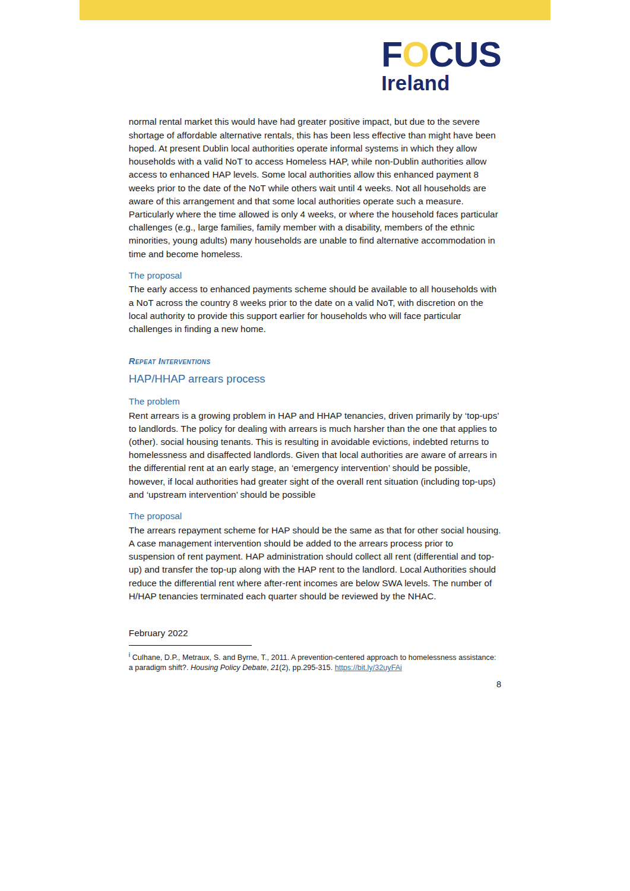FOCUS Ireland
normal rental market this would have had greater positive impact, but due to the severe shortage of affordable alternative rentals, this has been less effective than might have been hoped. At present Dublin local authorities operate informal systems in which they allow households with a valid NoT to access Homeless HAP, while non-Dublin authorities allow access to enhanced HAP levels. Some local authorities allow this enhanced payment 8 weeks prior to the date of the NoT while others wait until 4 weeks. Not all households are aware of this arrangement and that some local authorities operate such a measure. Particularly where the time allowed is only 4 weeks, or where the household faces particular challenges (e.g., large families, family member with a disability, members of the ethnic minorities, young adults) many households are unable to find alternative accommodation in time and become homeless.
The proposal
The early access to enhanced payments scheme should be available to all households with a NoT across the country 8 weeks prior to the date on a valid NoT, with discretion on the local authority to provide this support earlier for households who will face particular challenges in finding a new home.
Repeat Interventions
HAP/HHAP arrears process
The problem
Rent arrears is a growing problem in HAP and HHAP tenancies, driven primarily by ‘top-ups’ to landlords. The policy for dealing with arrears is much harsher than the one that applies to (other). social housing tenants. This is resulting in avoidable evictions, indebted returns to homelessness and disaffected landlords. Given that local authorities are aware of arrears in the differential rent at an early stage, an ‘emergency intervention’ should be possible, however, if local authorities had greater sight of the overall rent situation (including top-ups) and ‘upstream intervention’ should be possible
The proposal
The arrears repayment scheme for HAP should be the same as that for other social housing. A case management intervention should be added to the arrears process prior to suspension of rent payment. HAP administration should collect all rent (differential and top-up) and transfer the top-up along with the HAP rent to the landlord. Local Authorities should reduce the differential rent where after-rent incomes are below SWA levels. The number of H/HAP tenancies terminated each quarter should be reviewed by the NHAC.
February 2022
i Culhane, D.P., Metraux, S. and Byrne, T., 2011. A prevention-centered approach to homelessness assistance: a paradigm shift?. Housing Policy Debate, 21(2), pp.295-315. https://bit.ly/32uyFAi
8